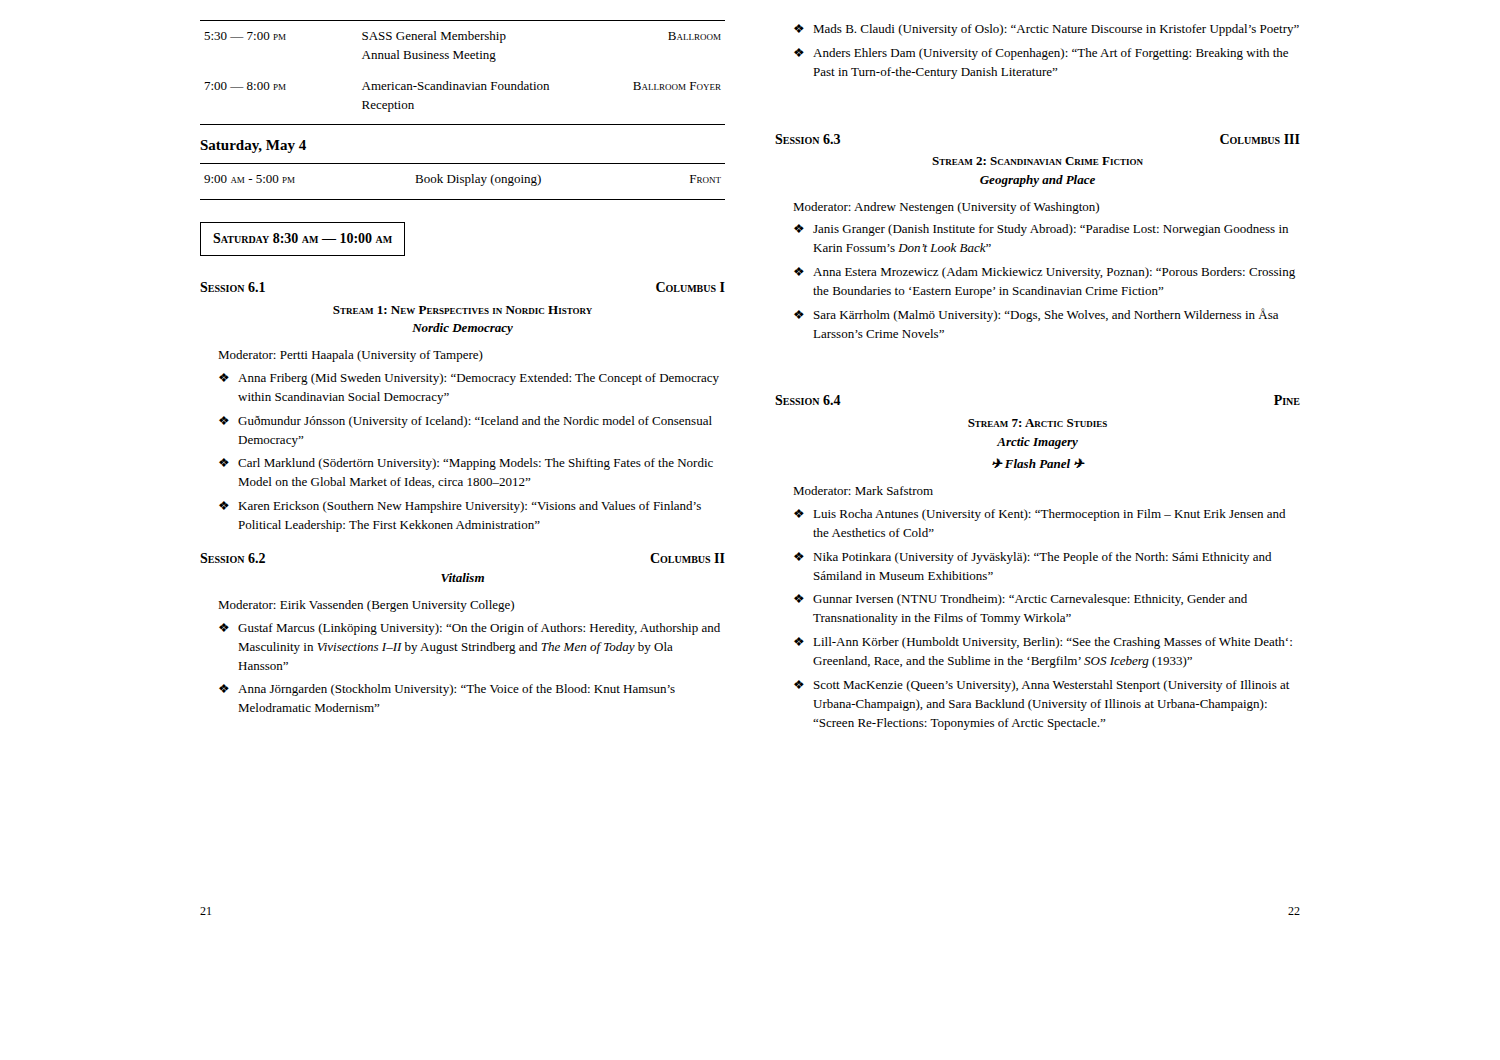| 5:30 — 7:00 pm | SASS General Membership Annual Business Meeting | Ballroom |
| 7:00 — 8:00 pm | American-Scandinavian Foundation Reception | Ballroom Foyer |
Saturday, May 4
| 9:00 am - 5:00 pm | Book Display (ongoing) | Front |
Saturday 8:30 am — 10:00 am
Session 6.1 Columbus I
Stream 1: New Perspectives in Nordic History
Nordic Democracy
Moderator: Pertti Haapala (University of Tampere)
Anna Friberg (Mid Sweden University): “Democracy Extended: The Concept of Democracy within Scandinavian Social Democracy”
Guðmundur Jónsson (University of Iceland): “Iceland and the Nordic model of Consensual Democracy”
Carl Marklund (Södertörn University): “Mapping Models: The Shifting Fates of the Nordic Model on the Global Market of Ideas, circa 1800–2012”
Karen Erickson (Southern New Hampshire University): “Visions and Values of Finland’s Political Leadership: The First Kekkonen Administration”
Session 6.2 Columbus II
Vitalism
Moderator: Eirik Vassenden (Bergen University College)
Gustaf Marcus (Linköping University): “On the Origin of Authors: Heredity, Authorship and Masculinity in Vivisections I–II by August Strindberg and The Men of Today by Ola Hansson”
Anna Jörngarden (Stockholm University): “The Voice of the Blood: Knut Hamsun’s Melodramatic Modernism”
21
Mads B. Claudi (University of Oslo): “Arctic Nature Discourse in Kristofer Uppdal’s Poetry”
Anders Ehlers Dam (University of Copenhagen): “The Art of Forgetting: Breaking with the Past in Turn-of-the-Century Danish Literature”
Session 6.3 Columbus III
Stream 2: Scandinavian Crime Fiction
Geography and Place
Moderator: Andrew Nestengen (University of Washington)
Janis Granger (Danish Institute for Study Abroad): “Paradise Lost: Norwegian Goodness in Karin Fossum’s Don’t Look Back”
Anna Estera Mrozewicz (Adam Mickiewicz University, Poznan): “Porous Borders: Crossing the Boundaries to ‘Eastern Europe’ in Scandinavian Crime Fiction”
Sara Kärrholm (Malmö University): “Dogs, She Wolves, and Northern Wilderness in Åsa Larsson’s Crime Novels”
Session 6.4 Pine
Stream 7: Arctic Studies
Arctic Imagery
✈ Flash Panel ✈
Moderator: Mark Safstrom
Luis Rocha Antunes (University of Kent): “Thermoception in Film – Knut Erik Jensen and the Aesthetics of Cold”
Nika Potinkara (University of Jyväskylä): “The People of the North: Sámi Ethnicity and Sámiland in Museum Exhibitions”
Gunnar Iversen (NTNU Trondheim): “Arctic Carnevalesque: Ethnicity, Gender and Transnationality in the Films of Tommy Wirkola”
Lill-Ann Körber (Humboldt University, Berlin): “See the Crashing Masses of White Death‘: Greenland, Race, and the Sublime in the ‘Bergfilm’ SOS Iceberg (1933)”
Scott MacKenzie (Queen’s University), Anna Westerstahl Stenport (University of Illinois at Urbana-Champaign), and Sara Backlund (University of Illinois at Urbana-Champaign): “Screen Re-Flections: Toponymies of Arctic Spectacle.”
22